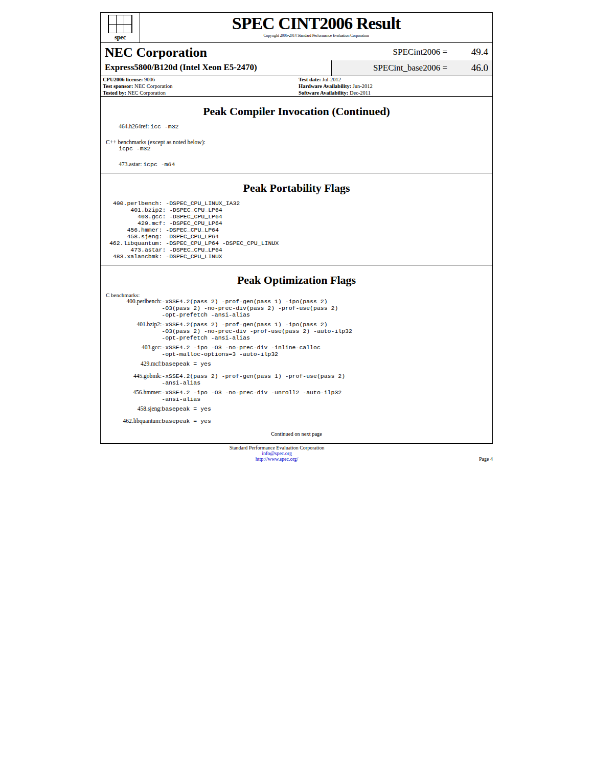spec
SPEC CINT2006 Result
Copyright 2006-2014 Standard Performance Evaluation Corporation
NEC Corporation
SPECint2006 =
49.4
Express5800/B120d (Intel Xeon E5-2470)
SPECint_base2006 =
46.0
| CPU2006 license: 9006 | Test date: Jul-2012 |
| Test sponsor: NEC Corporation | Hardware Availability: Jun-2012 |
| Tested by: NEC Corporation | Software Availability: Dec-2011 |
Peak Compiler Invocation (Continued)
464.h264ref: icc -m32
C++ benchmarks (except as noted below):
icpc -m32
473.astar: icpc -m64
Peak Portability Flags
400.perlbench: -DSPEC_CPU_LINUX_IA32 401.bzip2: -DSPEC_CPU_LP64 403.gcc: -DSPEC_CPU_LP64 429.mcf: -DSPEC_CPU_LP64 456.hmmer: -DSPEC_CPU_LP64 458.sjeng: -DSPEC_CPU_LP64 462.libquantum: -DSPEC_CPU_LP64 -DSPEC_CPU_LINUX 473.astar: -DSPEC_CPU_LP64 483.xalancbmk: -DSPEC_CPU_LINUX
Peak Optimization Flags
C benchmarks:
400.perlbench:-xSSE4.2(pass 2) -prof-gen(pass 1) -ipo(pass 2) -O3(pass 2) -no-prec-div(pass 2) -prof-use(pass 2) -opt-prefetch -ansi-alias
401.bzip2:-xSSE4.2(pass 2) -prof-gen(pass 1) -ipo(pass 2) -O3(pass 2) -no-prec-div -prof-use(pass 2) -auto-ilp32 -opt-prefetch -ansi-alias
403.gcc:-xSSE4.2 -ipo -O3 -no-prec-div -inline-calloc -opt-malloc-options=3 -auto-ilp32
429.mcf: basepeak = yes
445.gobmk:-xSSE4.2(pass 2) -prof-gen(pass 1) -prof-use(pass 2) -ansi-alias
456.hmmer:-xSSE4.2 -ipo -O3 -no-prec-div -unroll2 -auto-ilp32 -ansi-alias
458.sjeng: basepeak = yes
462.libquantum: basepeak = yes
Continued on next page
Standard Performance Evaluation Corporation
info@spec.org
http://www.spec.org/
Page 4